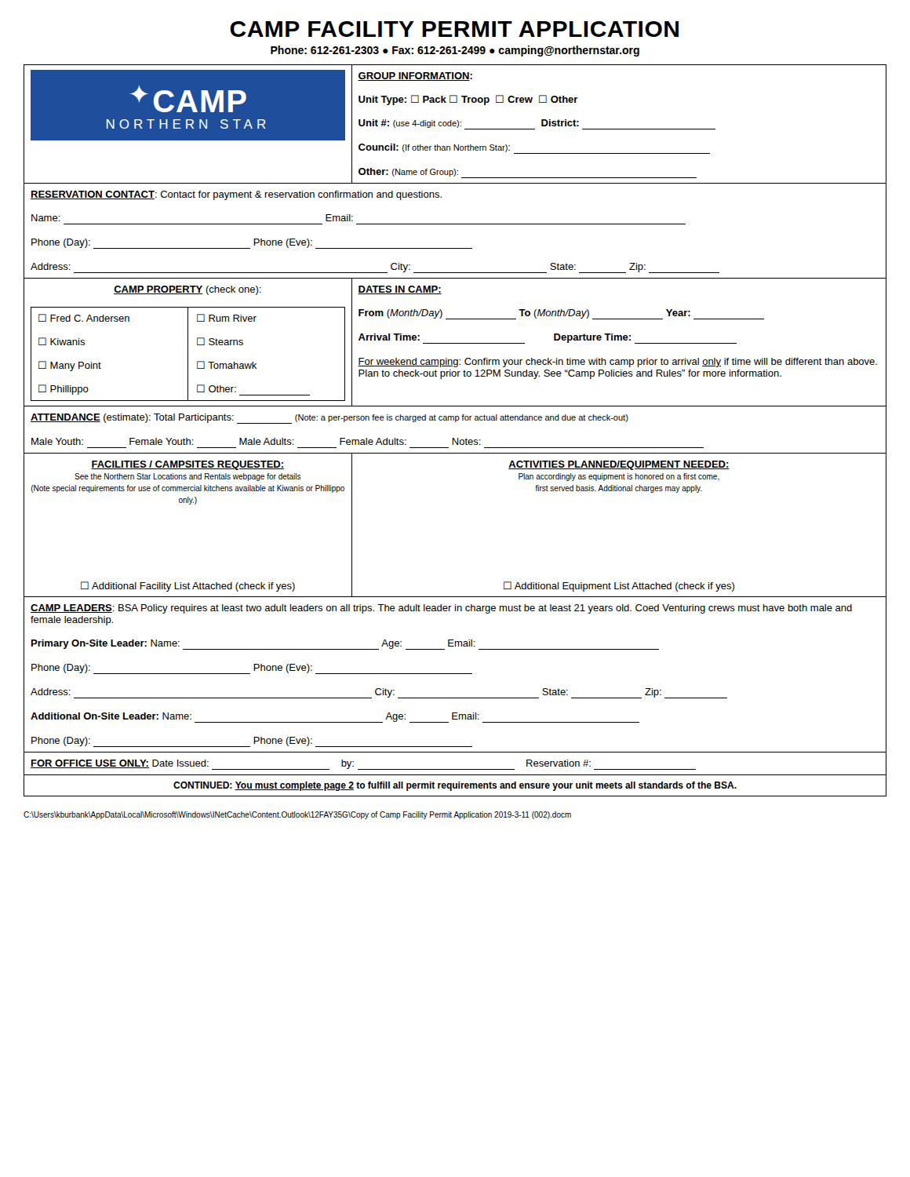CAMP FACILITY PERMIT APPLICATION
Phone: 612-261-2303 ● Fax: 612-261-2499 ● camping@northernstar.org
| ✦ CAMP NORTHERN STAR | GROUP INFORMATION : Unit Type: ☐ Pack ☐ Troop ☐ Crew ☐ Other Unit #: (use 4-digit code): District: Council: (If other than Northern Star) : Other: (Name of Group): |
| RESERVATION CONTACT : Contact for payment & reservation confirmation and questions. Name: Email: Phone (Day): Phone (Eve): Address: City: State: Zip: |
| CAMP PROPERTY (check one): / ☐ Fred C. Andersen ☐ Kiwanis ☐ Many Point ☐ Phillippo / ☐ Rum River ☐ Stearns ☐ Tomahawk ☐ Other: / | DATES IN CAMP: From ( Month/Day ) To ( Month/Day ) Year: Arrival Time: Departure Time: For weekend camping : Confirm your check-in time with camp prior to arrival only if time will be different than above. Plan to check-out prior to 12PM Sunday. See “Camp Policies and Rules” for more information. |
| ATTENDANCE (estimate): Total Participants: (Note: a per-person fee is charged at camp for actual attendance and due at check-out) Male Youth: Female Youth: Male Adults: Female Adults: Notes: |
| FACILITIES / CAMPSITES REQUESTED: See the Northern Star Locations and Rentals webpage for details (Note special requirements for use of commercial kitchens available at Kiwanis or Phillippo only.) ☐ Additional Facility List Attached (check if yes) | ACTIVITIES PLANNED/EQUIPMENT NEEDED: Plan accordingly as equipment is honored on a first come, first served basis. Additional charges may apply. ☐ Additional Equipment List Attached (check if yes) |
| CAMP LEADERS : BSA Policy requires at least two adult leaders on all trips. The adult leader in charge must be at least 21 years old. Coed Venturing crews must have both male and female leadership. Primary On-Site Leader: Name: Age: Email: Phone (Day): Phone (Eve): Address: City: State: Zip: Additional On-Site Leader: Name: Age: Email: Phone (Day): Phone (Eve): |
| FOR OFFICE USE ONLY: Date Issued: by: Reservation #: |
| CONTINUED: You must complete page 2 to fulfill all permit requirements and ensure your unit meets all standards of the BSA. |
C:\Users\kburbank\AppData\Local\Microsoft\Windows\INetCache\Content.Outlook\12FAY35G\Copy of Camp Facility Permit Application 2019-3-11 (002).docm